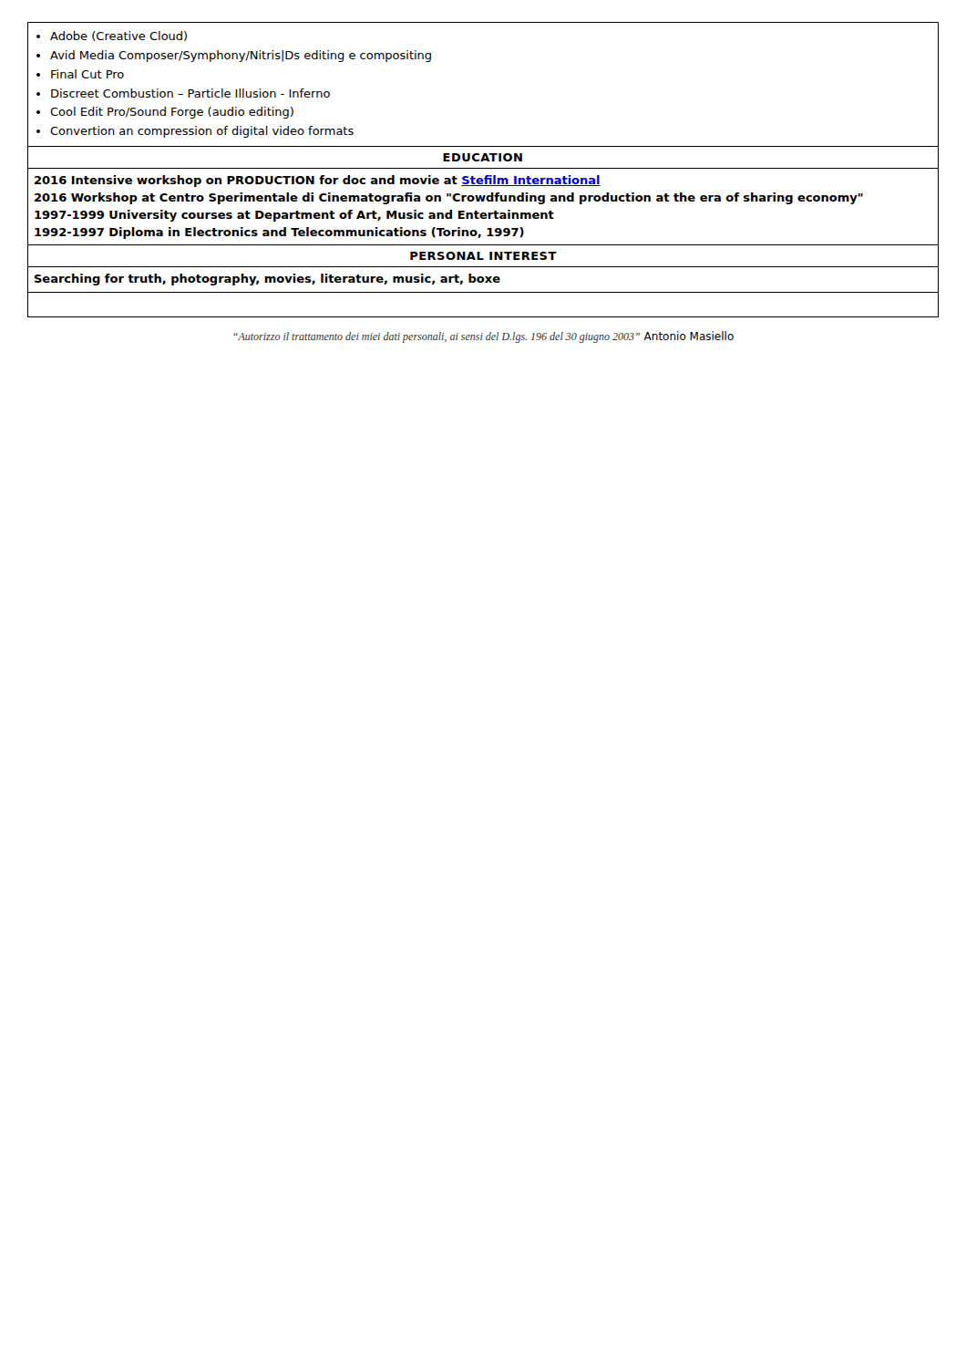| Adobe (Creative Cloud) Avid Media Composer/Symphony/Nitris/Ds editing e compositing Final Cut Pro Discreet Combustion – Particle Illusion - Inferno Cool Edit Pro/Sound Forge (audio editing) Convertion an compression of digital video formats |
| EDUCATION |
| 2016 Intensive workshop on PRODUCTION for doc and movie at Stefilm International 2016 Workshop at Centro Sperimentale di Cinematografia on "Crowdfunding and production at the era of sharing economy" 1997-1999 University courses at Department of Art, Music and Entertainment 1992-1997 Diploma in Electronics and Telecommunications (Torino, 1997) |
| PERSONAL INTEREST |
| Searching for truth, photography, movies, literature, music, art, boxe |
“Autorizzo il trattamento dei miei dati personali, ai sensi del D.lgs. 196 del 30 giugno 2003” Antonio Masiello